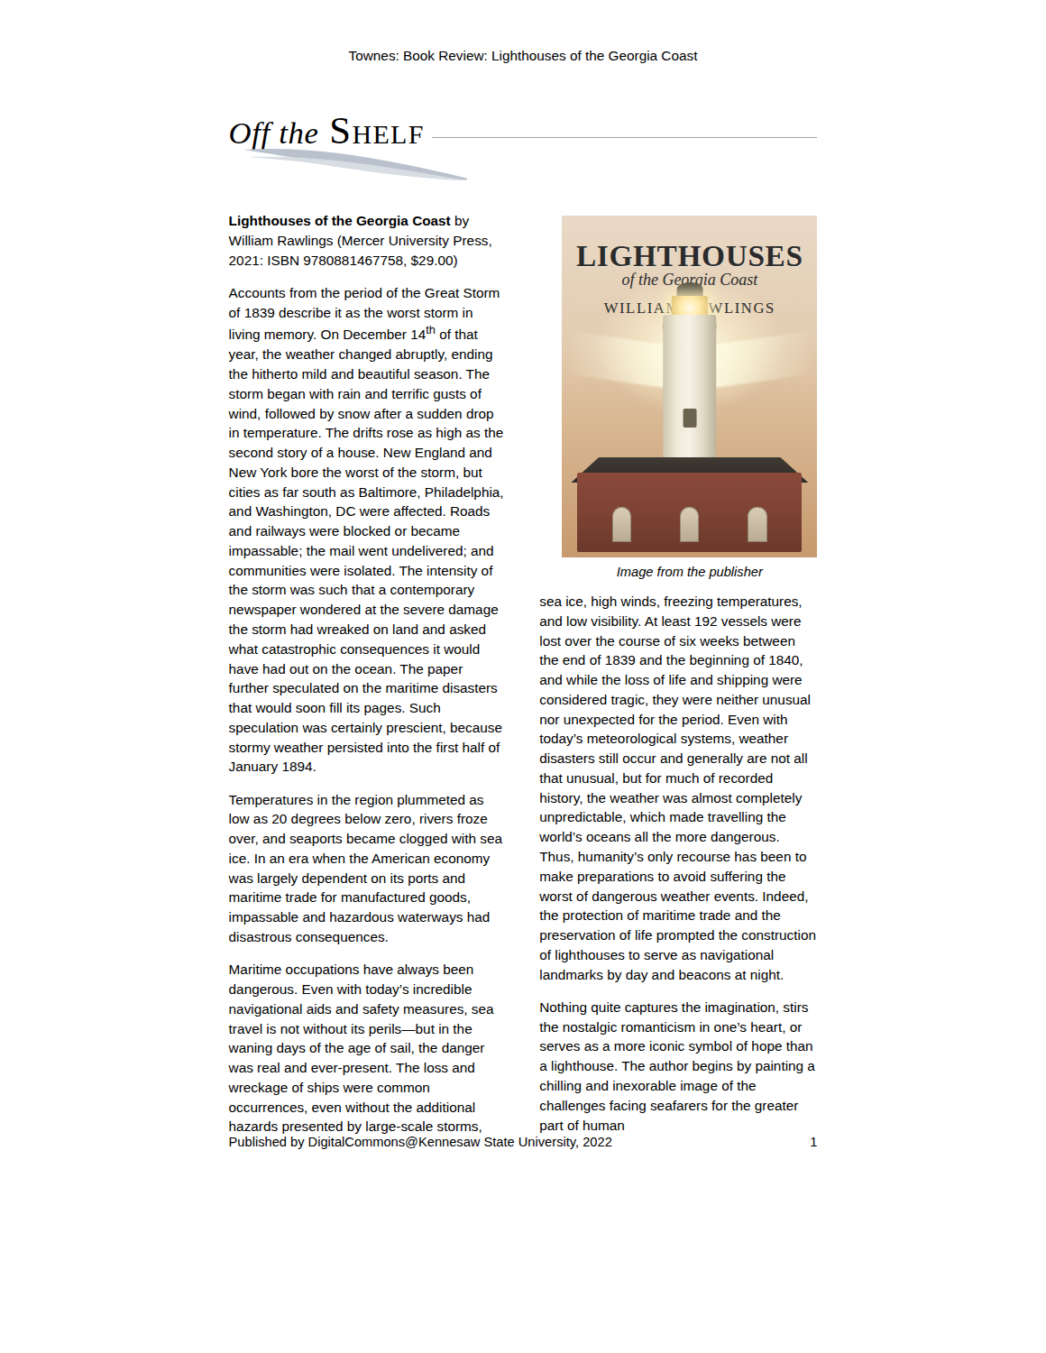Townes: Book Review: Lighthouses of the Georgia Coast
Off the Shelf
Lighthouses of the Georgia Coast by William Rawlings (Mercer University Press, 2021: ISBN 9780881467758, $29.00)
Accounts from the period of the Great Storm of 1839 describe it as the worst storm in living memory. On December 14th of that year, the weather changed abruptly, ending the hitherto mild and beautiful season. The storm began with rain and terrific gusts of wind, followed by snow after a sudden drop in temperature. The drifts rose as high as the second story of a house. New England and New York bore the worst of the storm, but cities as far south as Baltimore, Philadelphia, and Washington, DC were affected. Roads and railways were blocked or became impassable; the mail went undelivered; and communities were isolated. The intensity of the storm was such that a contemporary newspaper wondered at the severe damage the storm had wreaked on land and asked what catastrophic consequences it would have had out on the ocean. The paper further speculated on the maritime disasters that would soon fill its pages. Such speculation was certainly prescient, because stormy weather persisted into the first half of January 1894.
Temperatures in the region plummeted as low as 20 degrees below zero, rivers froze over, and seaports became clogged with sea ice. In an era when the American economy was largely dependent on its ports and maritime trade for manufactured goods, impassable and hazardous waterways had disastrous consequences.
LIGHTHOUSES
of the Georgia Coast
WILLIAM RAWLINGS
Image from the publisher
Maritime occupations have always been dangerous. Even with today’s incredible navigational aids and safety measures, sea travel is not without its perils—but in the waning days of the age of sail, the danger was real and ever-present. The loss and wreckage of ships were common occurrences, even without the additional hazards presented by large-scale storms, sea ice, high winds, freezing temperatures, and low visibility. At least 192 vessels were lost over the course of six weeks between the end of 1839 and the beginning of 1840, and while the loss of life and shipping were considered tragic, they were neither unusual nor unexpected for the period. Even with today’s meteorological systems, weather disasters still occur and generally are not all that unusual, but for much of recorded history, the weather was almost completely unpredictable, which made travelling the world’s oceans all the more dangerous. Thus, humanity’s only recourse has been to make preparations to avoid suffering the worst of dangerous weather events. Indeed, the protection of maritime trade and the preservation of life prompted the construction of lighthouses to serve as navigational landmarks by day and beacons at night.
Nothing quite captures the imagination, stirs the nostalgic romanticism in one’s heart, or serves as a more iconic symbol of hope than a lighthouse. The author begins by painting a chilling and inexorable image of the challenges facing seafarers for the greater part of human
Published by DigitalCommons@Kennesaw State University, 2022
1